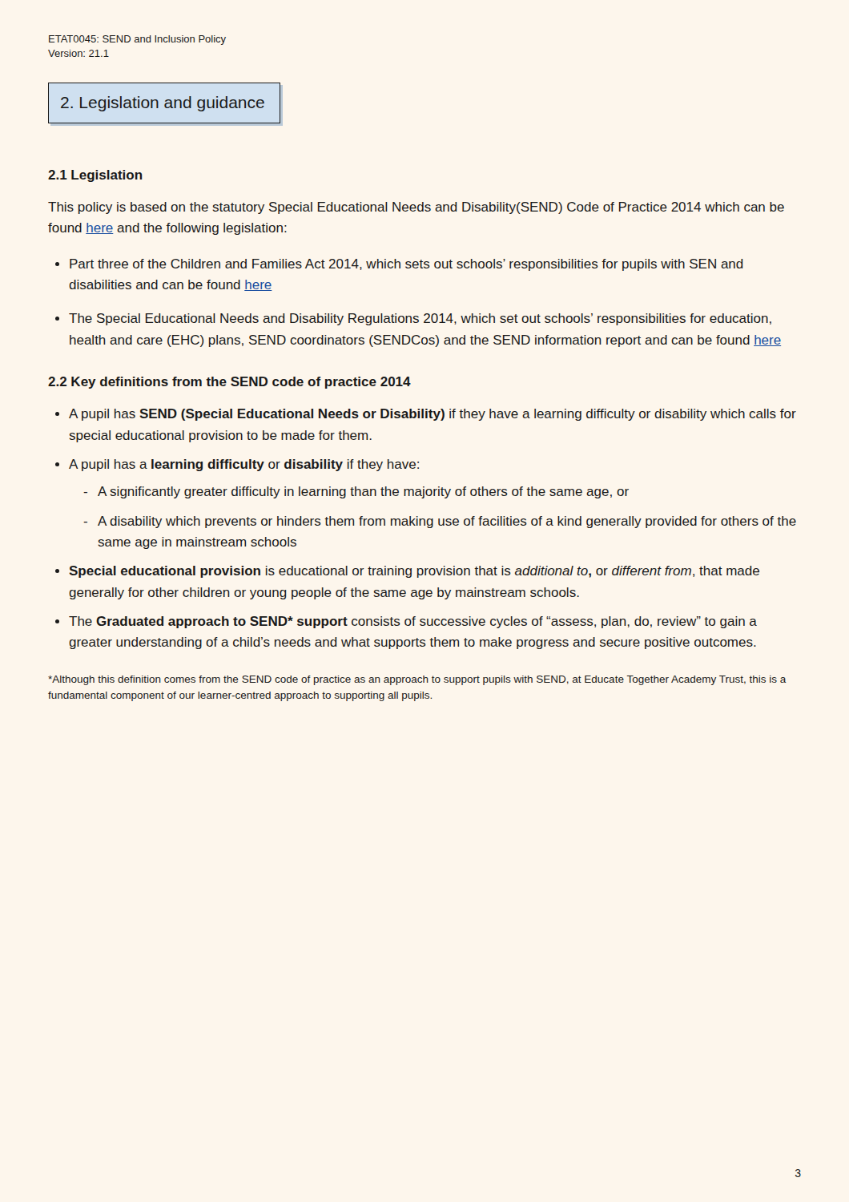ETAT0045: SEND and Inclusion Policy
Version: 21.1
2. Legislation and guidance
2.1 Legislation
This policy is based on the statutory Special Educational Needs and Disability(SEND) Code of Practice 2014 which can be found here and the following legislation:
Part three of the Children and Families Act 2014, which sets out schools’ responsibilities for pupils with SEN and disabilities and can be found here
The Special Educational Needs and Disability Regulations 2014, which set out schools’ responsibilities for education, health and care (EHC) plans, SEND coordinators (SENDCos) and the SEND information report and can be found here
2.2 Key definitions from the SEND code of practice 2014
A pupil has SEND (Special Educational Needs or Disability) if they have a learning difficulty or disability which calls for special educational provision to be made for them.
A pupil has a learning difficulty or disability if they have:
A significantly greater difficulty in learning than the majority of others of the same age, or
A disability which prevents or hinders them from making use of facilities of a kind generally provided for others of the same age in mainstream schools
Special educational provision is educational or training provision that is additional to, or different from, that made generally for other children or young people of the same age by mainstream schools.
The Graduated approach to SEND* support consists of successive cycles of “assess, plan, do, review” to gain a greater understanding of a child’s needs and what supports them to make progress and secure positive outcomes.
*Although this definition comes from the SEND code of practice as an approach to support pupils with SEND, at Educate Together Academy Trust, this is a fundamental component of our learner-centred approach to supporting all pupils.
3